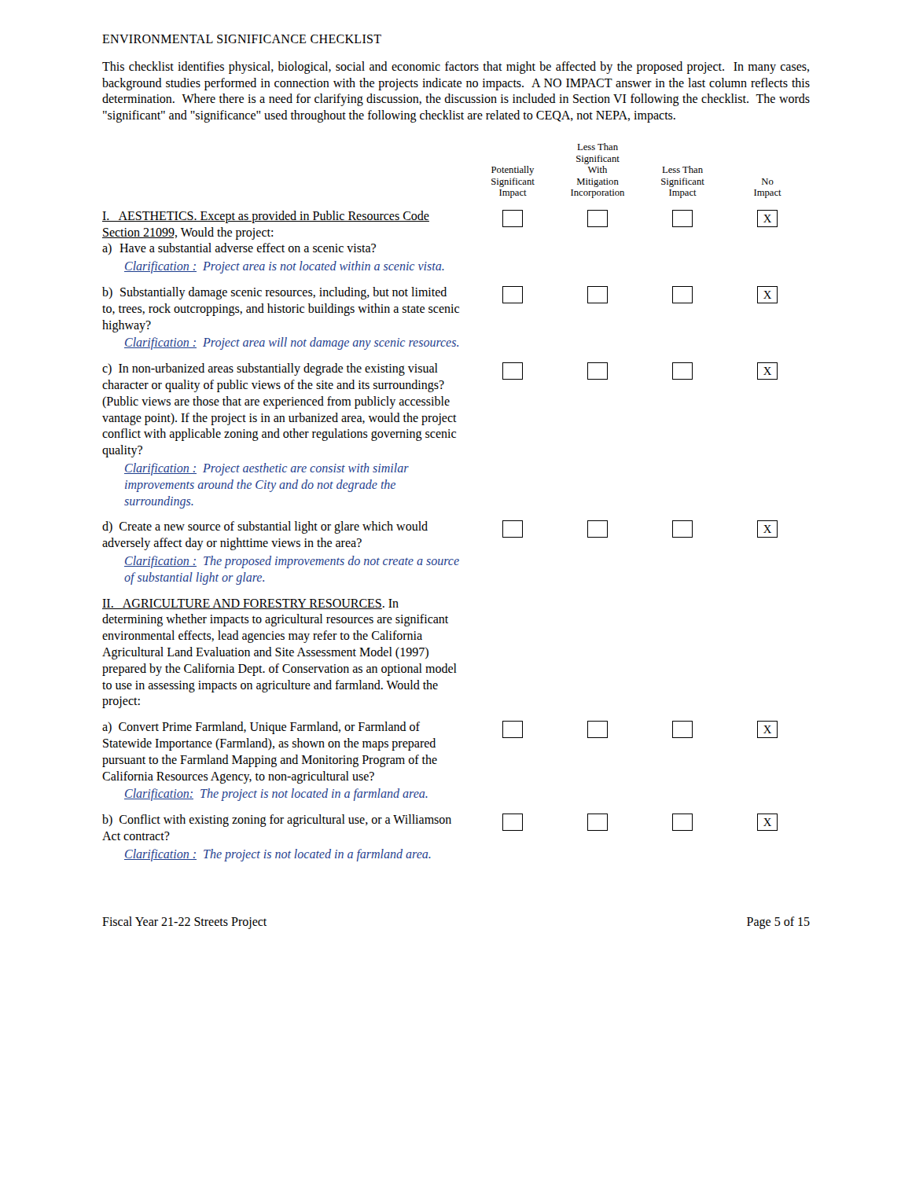ENVIRONMENTAL SIGNIFICANCE CHECKLIST
This checklist identifies physical, biological, social and economic factors that might be affected by the proposed project. In many cases, background studies performed in connection with the projects indicate no impacts. A NO IMPACT answer in the last column reflects this determination. Where there is a need for clarifying discussion, the discussion is included in Section VI following the checklist. The words "significant" and "significance" used throughout the following checklist are related to CEQA, not NEPA, impacts.
| | Potentially Significant Impact | Less Than Significant With Mitigation Incorporation | Less Than Significant Impact | No Impact |
| --- | --- | --- | --- | --- |
| I. AESTHETICS. Except as provided in Public Resources Code Section 21099, Would the project: a) Have a substantial adverse effect on a scenic vista? Clarification : Project area is not located within a scenic vista. | | | | |
| b) Substantially damage scenic resources, including, but not limited to, trees, rock outcroppings, and historic buildings within a state scenic highway? Clarification : Project area will not damage any scenic resources. | | | | |
| c) In non-urbanized areas substantially degrade the existing visual character or quality of public views of the site and its surroundings? (Public views are those that are experienced from publicly accessible vantage point). If the project is in an urbanized area, would the project conflict with applicable zoning and other regulations governing scenic quality? Clarification : Project aesthetic are consist with similar improvements around the City and do not degrade the surroundings. | | | | |
| d) Create a new source of substantial light or glare which would adversely affect day or nighttime views in the area? Clarification : The proposed improvements do not create a source of substantial light or glare. | | | | |
| II. AGRICULTURE AND FORESTRY RESOURCES . In determining whether impacts to agricultural resources are significant environmental effects, lead agencies may refer to the California Agricultural Land Evaluation and Site Assessment Model (1997) prepared by the California Dept. of Conservation as an optional model to use in assessing impacts on agriculture and farmland. Would the project: | | | | |
| a) Convert Prime Farmland, Unique Farmland, or Farmland of Statewide Importance (Farmland), as shown on the maps prepared pursuant to the Farmland Mapping and Monitoring Program of the California Resources Agency, to non-agricultural use? Clarification: The project is not located in a farmland area. | | | | |
| b) Conflict with existing zoning for agricultural use, or a Williamson Act contract? Clarification : The project is not located in a farmland area. | | | | |
Fiscal Year 21-22 Streets Project Page 5 of 15